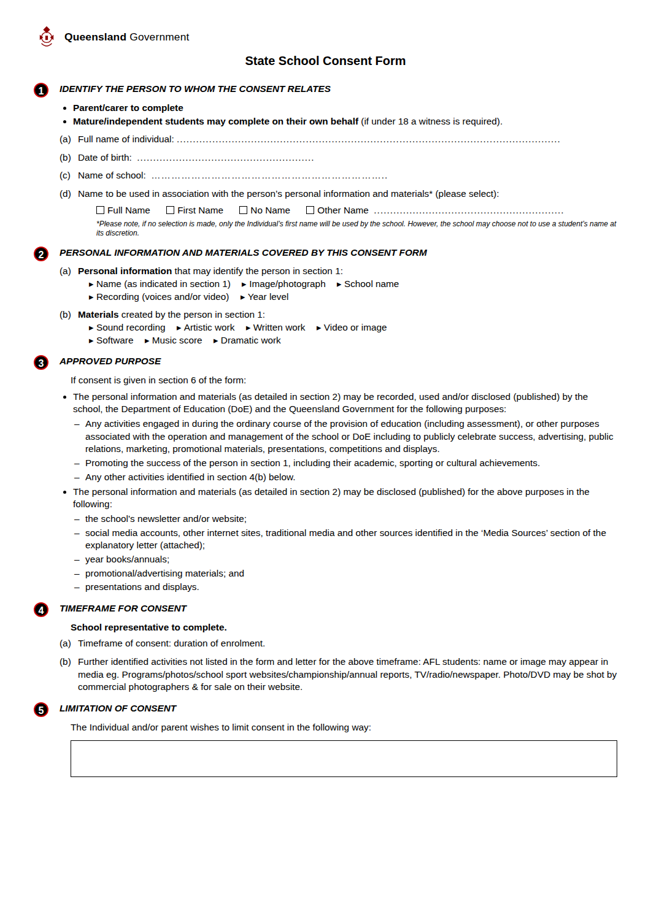Queensland Government
State School Consent Form
1
Identify the person to whom the consent relates
Parent/carer to complete
Mature/independent students may complete on their own behalf (if under 18 a witness is required).
(a) Full name of individual: .......................................................................................................................
(b) Date of birth: .......................................................
(c) Name of school: ……………………………………………………………..
(d) Name to be used in association with the person’s personal information and materials* (please select):
Full Name First Name No Name Other Name ...........................................................
*Please note, if no selection is made, only the Individual’s first name will be used by the school. However, the school may choose not to use a student’s name at its discretion.
2
Personal information and materials covered by this consent form
(a) Personal information that may identify the person in section 1:
Name (as indicated in section 1) Image/photograph School name
Recording (voices and/or video) Year level
(b) Materials created by the person in section 1:
Sound recording Artistic work Written work Video or image
Software Music score Dramatic work
3
Approved purpose
If consent is given in section 6 of the form:
The personal information and materials (as detailed in section 2) may be recorded, used and/or disclosed (published) by the school, the Department of Education (DoE) and the Queensland Government for the following purposes:
Any activities engaged in during the ordinary course of the provision of education (including assessment), or other purposes associated with the operation and management of the school or DoE including to publicly celebrate success, advertising, public relations, marketing, promotional materials, presentations, competitions and displays.
Promoting the success of the person in section 1, including their academic, sporting or cultural achievements.
Any other activities identified in section 4(b) below.
The personal information and materials (as detailed in section 2) may be disclosed (published) for the above purposes in the following:
the school’s newsletter and/or website;
social media accounts, other internet sites, traditional media and other sources identified in the ‘Media Sources’ section of the explanatory letter (attached);
year books/annuals;
promotional/advertising materials; and
presentations and displays.
4
Timeframe for consent
School representative to complete.
(a) Timeframe of consent: duration of enrolment.
(b) Further identified activities not listed in the form and letter for the above timeframe: AFL students: name or image may appear in media eg. Programs/photos/school sport websites/championship/annual reports, TV/radio/newspaper. Photo/DVD may be shot by commercial photographers & for sale on their website.
5
Limitation of consent
The Individual and/or parent wishes to limit consent in the following way: